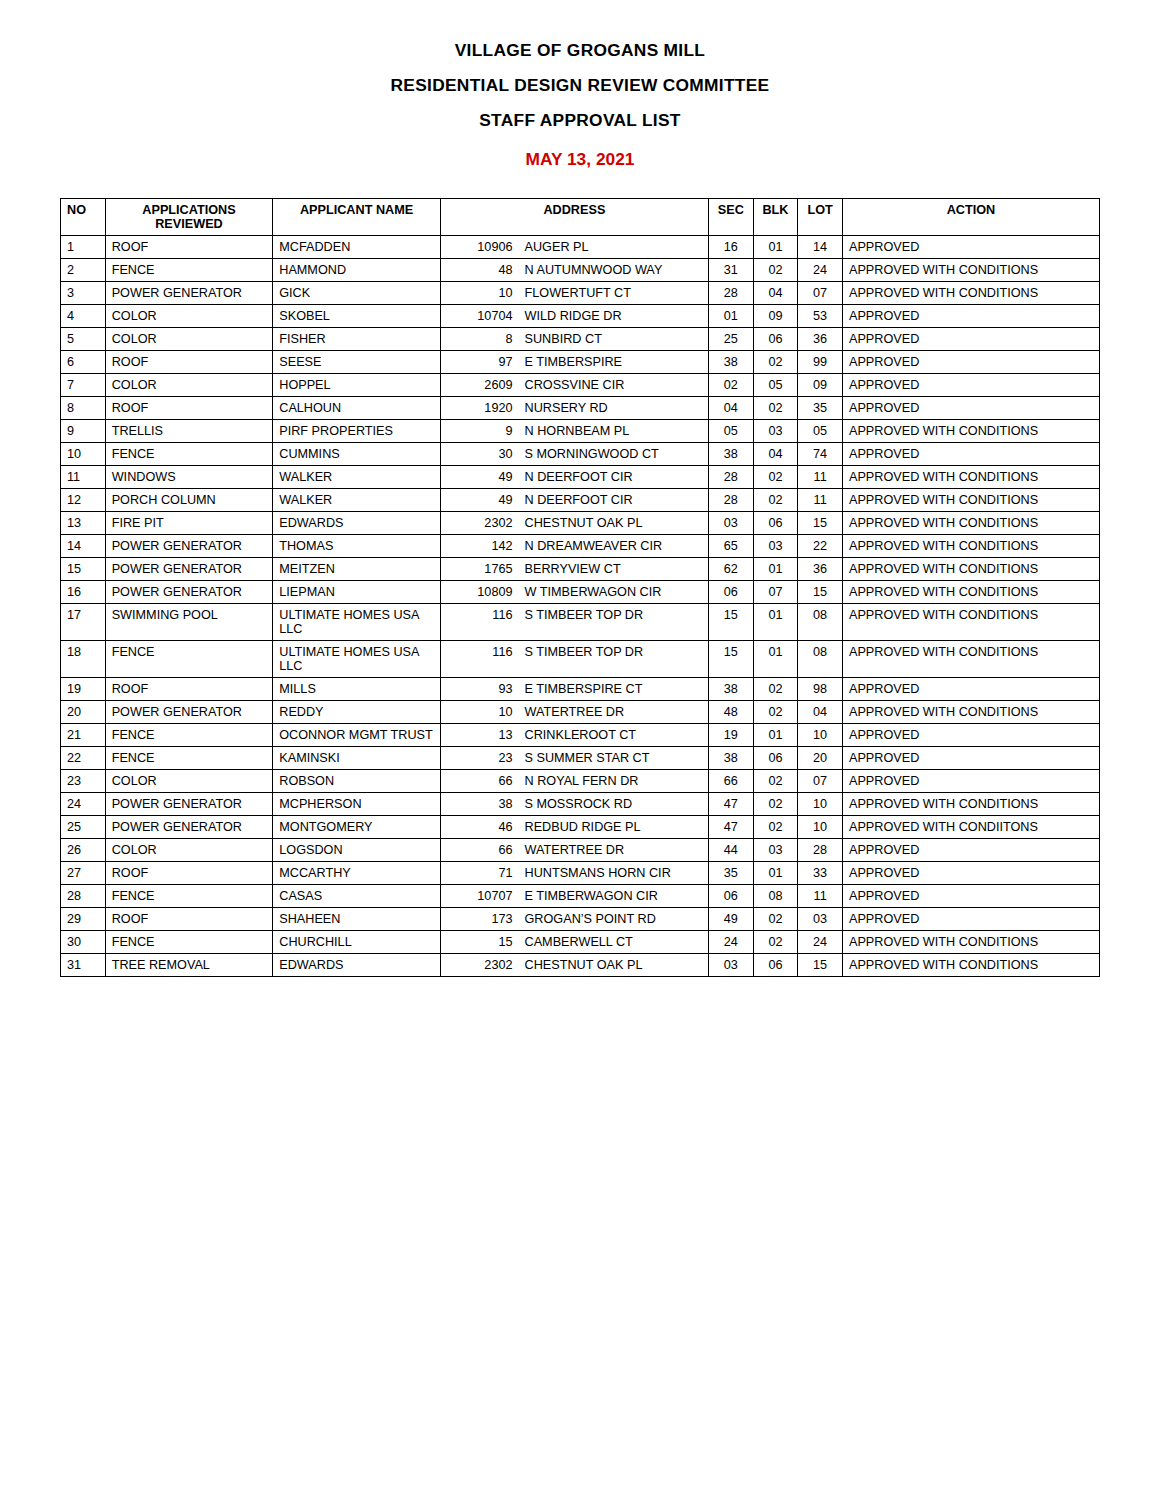VILLAGE OF GROGANS MILL
RESIDENTIAL DESIGN REVIEW COMMITTEE
STAFF APPROVAL LIST
MAY 13, 2021
| NO | APPLICATIONS REVIEWED | APPLICANT NAME | ADDRESS | SEC | BLK | LOT | ACTION |
| --- | --- | --- | --- | --- | --- | --- | --- |
| 1 | ROOF | MCFADDEN | 10906 | AUGER PL | 16 | 01 | 14 | APPROVED |
| 2 | FENCE | HAMMOND | 48 | N AUTUMNWOOD WAY | 31 | 02 | 24 | APPROVED WITH CONDITIONS |
| 3 | POWER GENERATOR | GICK | 10 | FLOWERTUFT CT | 28 | 04 | 07 | APPROVED WITH CONDITIONS |
| 4 | COLOR | SKOBEL | 10704 | WILD RIDGE DR | 01 | 09 | 53 | APPROVED |
| 5 | COLOR | FISHER | 8 | SUNBIRD CT | 25 | 06 | 36 | APPROVED |
| 6 | ROOF | SEESE | 97 | E TIMBERSPIRE | 38 | 02 | 99 | APPROVED |
| 7 | COLOR | HOPPEL | 2609 | CROSSVINE CIR | 02 | 05 | 09 | APPROVED |
| 8 | ROOF | CALHOUN | 1920 | NURSERY RD | 04 | 02 | 35 | APPROVED |
| 9 | TRELLIS | PIRF PROPERTIES | 9 | N HORNBEAM PL | 05 | 03 | 05 | APPROVED WITH CONDITIONS |
| 10 | FENCE | CUMMINS | 30 | S MORNINGWOOD CT | 38 | 04 | 74 | APPROVED |
| 11 | WINDOWS | WALKER | 49 | N DEERFOOT CIR | 28 | 02 | 11 | APPROVED WITH CONDITIONS |
| 12 | PORCH COLUMN | WALKER | 49 | N DEERFOOT CIR | 28 | 02 | 11 | APPROVED WITH CONDITIONS |
| 13 | FIRE PIT | EDWARDS | 2302 | CHESTNUT OAK PL | 03 | 06 | 15 | APPROVED WITH CONDITIONS |
| 14 | POWER GENERATOR | THOMAS | 142 | N DREAMWEAVER CIR | 65 | 03 | 22 | APPROVED WITH CONDITIONS |
| 15 | POWER GENERATOR | MEITZEN | 1765 | BERRYVIEW CT | 62 | 01 | 36 | APPROVED WITH CONDITIONS |
| 16 | POWER GENERATOR | LIEPMAN | 10809 | W TIMBERWAGON CIR | 06 | 07 | 15 | APPROVED WITH CONDITIONS |
| 17 | SWIMMING POOL | ULTIMATE HOMES USA LLC | 116 | S TIMBEER TOP DR | 15 | 01 | 08 | APPROVED WITH CONDITIONS |
| 18 | FENCE | ULTIMATE HOMES USA LLC | 116 | S TIMBEER TOP DR | 15 | 01 | 08 | APPROVED WITH CONDITIONS |
| 19 | ROOF | MILLS | 93 | E TIMBERSPIRE CT | 38 | 02 | 98 | APPROVED |
| 20 | POWER GENERATOR | REDDY | 10 | WATERTREE DR | 48 | 02 | 04 | APPROVED WITH CONDITIONS |
| 21 | FENCE | OCONNOR MGMT TRUST | 13 | CRINKLEROOT CT | 19 | 01 | 10 | APPROVED |
| 22 | FENCE | KAMINSKI | 23 | S SUMMER STAR CT | 38 | 06 | 20 | APPROVED |
| 23 | COLOR | ROBSON | 66 | N ROYAL FERN DR | 66 | 02 | 07 | APPROVED |
| 24 | POWER GENERATOR | MCPHERSON | 38 | S MOSSROCK RD | 47 | 02 | 10 | APPROVED WITH CONDITIONS |
| 25 | POWER GENERATOR | MONTGOMERY | 46 | REDBUD RIDGE PL | 47 | 02 | 10 | APPROVED WITH CONDIITONS |
| 26 | COLOR | LOGSDON | 66 | WATERTREE DR | 44 | 03 | 28 | APPROVED |
| 27 | ROOF | MCCARTHY | 71 | HUNTSMANS HORN CIR | 35 | 01 | 33 | APPROVED |
| 28 | FENCE | CASAS | 10707 | E TIMBERWAGON CIR | 06 | 08 | 11 | APPROVED |
| 29 | ROOF | SHAHEEN | 173 | GROGAN’S POINT RD | 49 | 02 | 03 | APPROVED |
| 30 | FENCE | CHURCHILL | 15 | CAMBERWELL CT | 24 | 02 | 24 | APPROVED WITH CONDITIONS |
| 31 | TREE REMOVAL | EDWARDS | 2302 | CHESTNUT OAK PL | 03 | 06 | 15 | APPROVED WITH CONDITIONS |